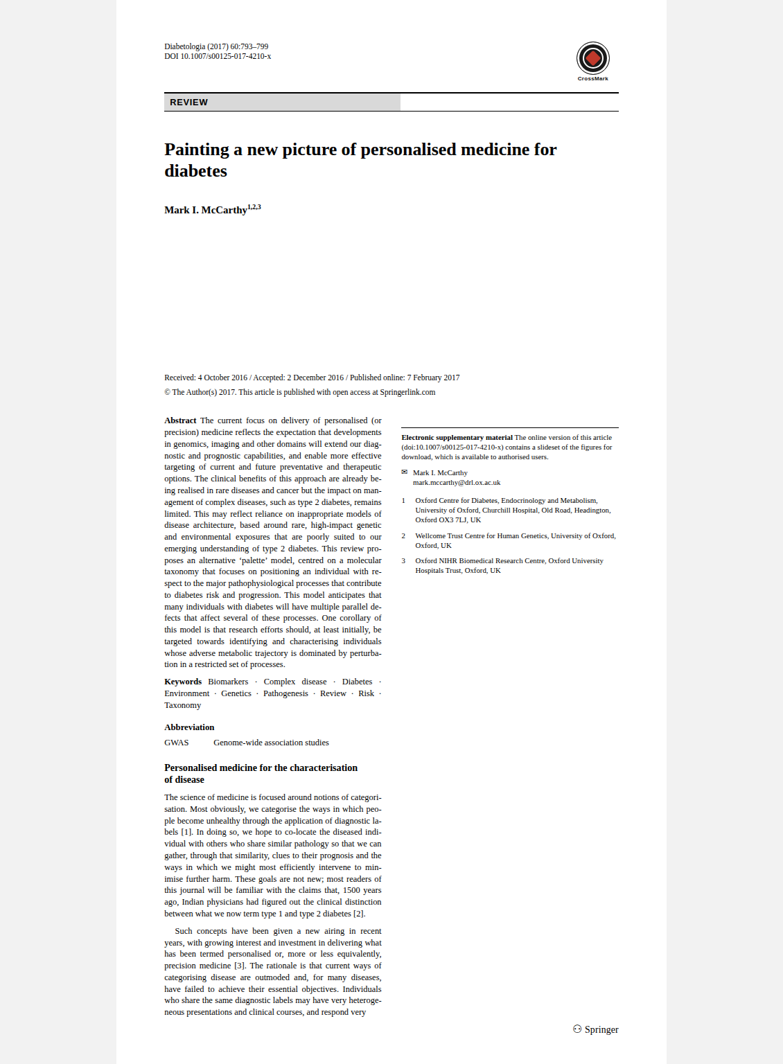Diabetologia (2017) 60:793–799
DOI 10.1007/s00125-017-4210-x
CrossMark
REVIEW
Painting a new picture of personalised medicine for diabetes
Mark I. McCarthy1,2,3
Received: 4 October 2016 / Accepted: 2 December 2016 / Published online: 7 February 2017
© The Author(s) 2017. This article is published with open access at Springerlink.com
Abstract The current focus on delivery of personalised (or precision) medicine reflects the expectation that developments in genomics, imaging and other domains will extend our diagnostic and prognostic capabilities, and enable more effective targeting of current and future preventative and therapeutic options. The clinical benefits of this approach are already being realised in rare diseases and cancer but the impact on management of complex diseases, such as type 2 diabetes, remains limited. This may reflect reliance on inappropriate models of disease architecture, based around rare, high-impact genetic and environmental exposures that are poorly suited to our emerging understanding of type 2 diabetes. This review proposes an alternative ‘palette’ model, centred on a molecular taxonomy that focuses on positioning an individual with respect to the major pathophysiological processes that contribute to diabetes risk and progression. This model anticipates that many individuals with diabetes will have multiple parallel defects that affect several of these processes. One corollary of this model is that research efforts should, at least initially, be targeted towards identifying and characterising individuals whose adverse metabolic trajectory is dominated by perturbation in a restricted set of processes.
Keywords Biomarkers · Complex disease · Diabetes · Environment · Genetics · Pathogenesis · Review · Risk · Taxonomy
Abbreviation
GWAS
Genome-wide association studies
Personalised medicine for the characterisation
of disease
The science of medicine is focused around notions of categorisation. Most obviously, we categorise the ways in which people become unhealthy through the application of diagnostic labels [1]. In doing so, we hope to co-locate the diseased individual with others who share similar pathology so that we can gather, through that similarity, clues to their prognosis and the ways in which we might most efficiently intervene to minimise further harm. These goals are not new; most readers of this journal will be familiar with the claims that, 1500 years ago, Indian physicians had figured out the clinical distinction between what we now term type 1 and type 2 diabetes [2].
Such concepts have been given a new airing in recent years, with growing interest and investment in delivering what has been termed personalised or, more or less equivalently, precision medicine [3]. The rationale is that current ways of categorising disease are outmoded and, for many diseases, have failed to achieve their essential objectives. Individuals who share the same diagnostic labels may have very heterogeneous presentations and clinical courses, and respond very
Electronic supplementary material The online version of this article (doi:10.1007/s00125-017-4210-x) contains a slideset of the figures for download, which is available to authorised users.
✉
Mark I. McCarthy
mark.mccarthy@drl.ox.ac.uk
1
Oxford Centre for Diabetes, Endocrinology and Metabolism, University of Oxford, Churchill Hospital, Old Road, Headington, Oxford OX3 7LJ, UK
2
Wellcome Trust Centre for Human Genetics, University of Oxford, Oxford, UK
3
Oxford NIHR Biomedical Research Centre, Oxford University Hospitals Trust, Oxford, UK
⚇ Springer